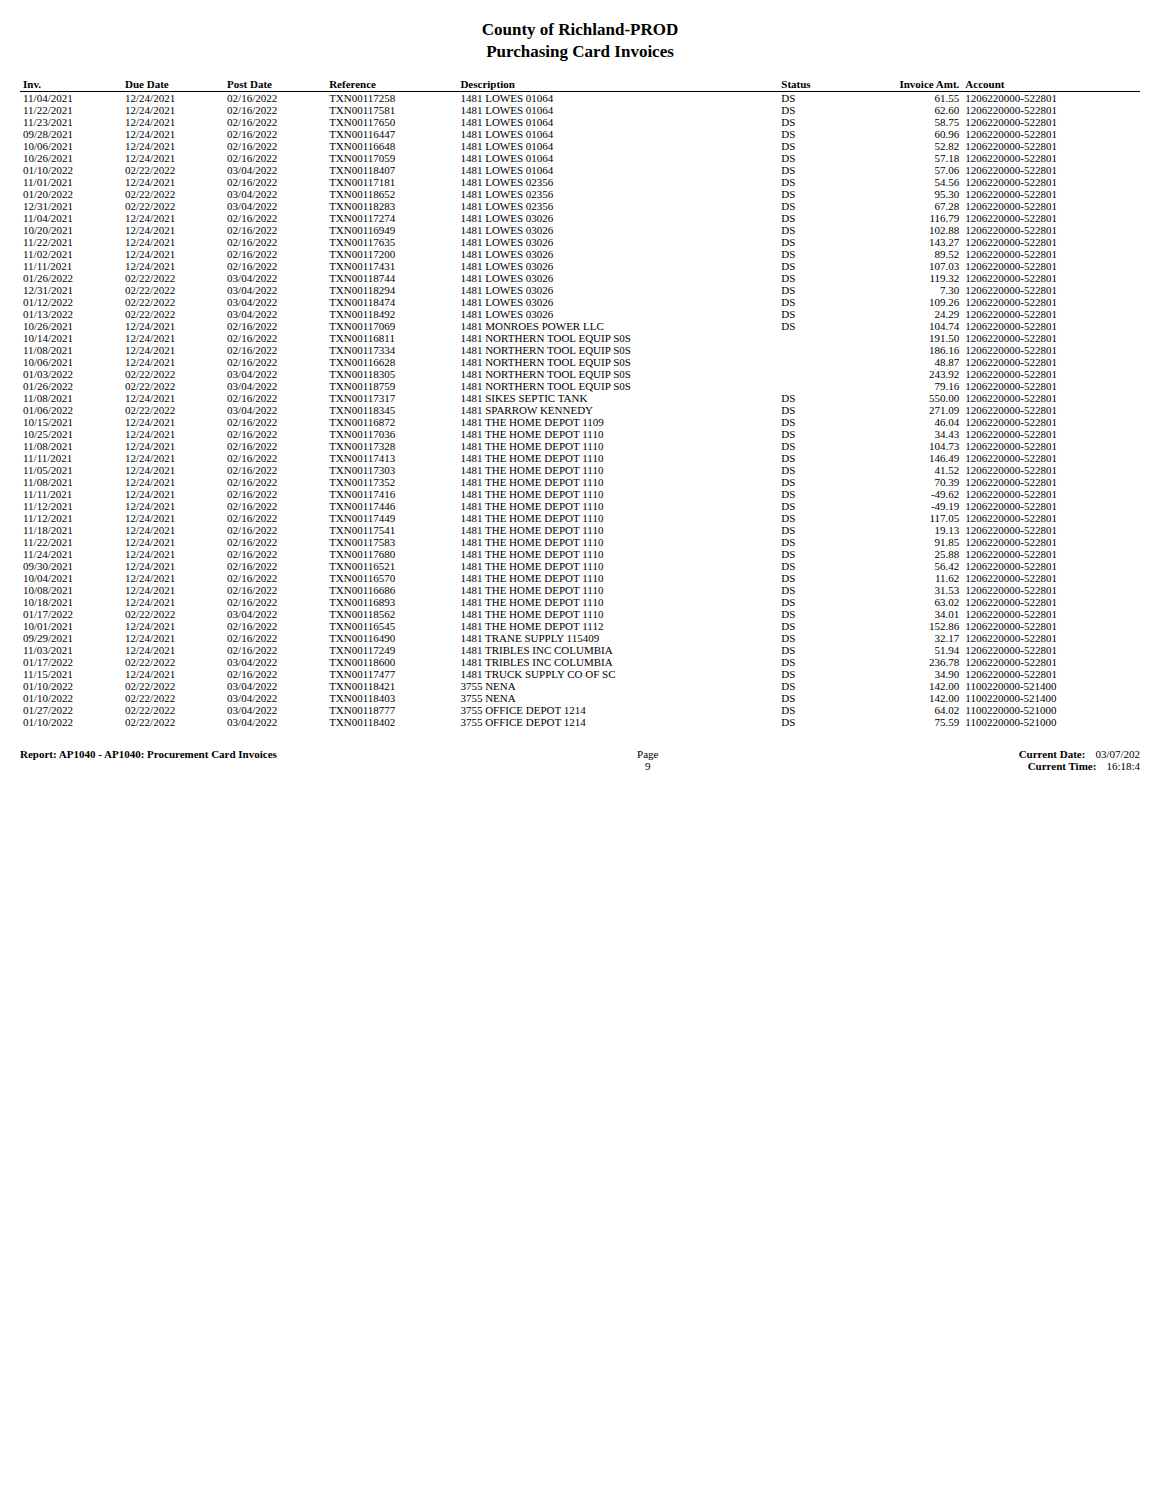County of Richland-PROD
Purchasing Card Invoices
| Inv. | Due Date | Post Date | Reference | Description | Status | Invoice Amt. | Account |
| --- | --- | --- | --- | --- | --- | --- | --- |
| 11/04/2021 | 12/24/2021 | 02/16/2022 | TXN00117258 | 1481 LOWES 01064 | DS | 61.55 | 1206220000-522801 |
| 11/22/2021 | 12/24/2021 | 02/16/2022 | TXN00117581 | 1481 LOWES 01064 | DS | 62.60 | 1206220000-522801 |
| 11/23/2021 | 12/24/2021 | 02/16/2022 | TXN00117650 | 1481 LOWES 01064 | DS | 58.75 | 1206220000-522801 |
| 09/28/2021 | 12/24/2021 | 02/16/2022 | TXN00116447 | 1481 LOWES 01064 | DS | 60.96 | 1206220000-522801 |
| 10/06/2021 | 12/24/2021 | 02/16/2022 | TXN00116648 | 1481 LOWES 01064 | DS | 52.82 | 1206220000-522801 |
| 10/26/2021 | 12/24/2021 | 02/16/2022 | TXN00117059 | 1481 LOWES 01064 | DS | 57.18 | 1206220000-522801 |
| 01/10/2022 | 02/22/2022 | 03/04/2022 | TXN00118407 | 1481 LOWES 01064 | DS | 57.06 | 1206220000-522801 |
| 11/01/2021 | 12/24/2021 | 02/16/2022 | TXN00117181 | 1481 LOWES 02356 | DS | 54.56 | 1206220000-522801 |
| 01/20/2022 | 02/22/2022 | 03/04/2022 | TXN00118652 | 1481 LOWES 02356 | DS | 95.30 | 1206220000-522801 |
| 12/31/2021 | 02/22/2022 | 03/04/2022 | TXN00118283 | 1481 LOWES 02356 | DS | 67.28 | 1206220000-522801 |
| 11/04/2021 | 12/24/2021 | 02/16/2022 | TXN00117274 | 1481 LOWES 03026 | DS | 116.79 | 1206220000-522801 |
| 10/20/2021 | 12/24/2021 | 02/16/2022 | TXN00116949 | 1481 LOWES 03026 | DS | 102.88 | 1206220000-522801 |
| 11/22/2021 | 12/24/2021 | 02/16/2022 | TXN00117635 | 1481 LOWES 03026 | DS | 143.27 | 1206220000-522801 |
| 11/02/2021 | 12/24/2021 | 02/16/2022 | TXN00117200 | 1481 LOWES 03026 | DS | 89.52 | 1206220000-522801 |
| 11/11/2021 | 12/24/2021 | 02/16/2022 | TXN00117431 | 1481 LOWES 03026 | DS | 107.03 | 1206220000-522801 |
| 01/26/2022 | 02/22/2022 | 03/04/2022 | TXN00118744 | 1481 LOWES 03026 | DS | 119.32 | 1206220000-522801 |
| 12/31/2021 | 02/22/2022 | 03/04/2022 | TXN00118294 | 1481 LOWES 03026 | DS | 7.30 | 1206220000-522801 |
| 01/12/2022 | 02/22/2022 | 03/04/2022 | TXN00118474 | 1481 LOWES 03026 | DS | 109.26 | 1206220000-522801 |
| 01/13/2022 | 02/22/2022 | 03/04/2022 | TXN00118492 | 1481 LOWES 03026 | DS | 24.29 | 1206220000-522801 |
| 10/26/2021 | 12/24/2021 | 02/16/2022 | TXN00117069 | 1481 MONROES POWER LLC | DS | 104.74 | 1206220000-522801 |
| 10/14/2021 | 12/24/2021 | 02/16/2022 | TXN00116811 | 1481 NORTHERN TOOL EQUIP S0S | | 191.50 | 1206220000-522801 |
| 11/08/2021 | 12/24/2021 | 02/16/2022 | TXN00117334 | 1481 NORTHERN TOOL EQUIP S0S | | 186.16 | 1206220000-522801 |
| 10/06/2021 | 12/24/2021 | 02/16/2022 | TXN00116628 | 1481 NORTHERN TOOL EQUIP S0S | | 48.87 | 1206220000-522801 |
| 01/03/2022 | 02/22/2022 | 03/04/2022 | TXN00118305 | 1481 NORTHERN TOOL EQUIP S0S | | 243.92 | 1206220000-522801 |
| 01/26/2022 | 02/22/2022 | 03/04/2022 | TXN00118759 | 1481 NORTHERN TOOL EQUIP S0S | | 79.16 | 1206220000-522801 |
| 11/08/2021 | 12/24/2021 | 02/16/2022 | TXN00117317 | 1481 SIKES SEPTIC TANK | DS | 550.00 | 1206220000-522801 |
| 01/06/2022 | 02/22/2022 | 03/04/2022 | TXN00118345 | 1481 SPARROW KENNEDY | DS | 271.09 | 1206220000-522801 |
| 10/15/2021 | 12/24/2021 | 02/16/2022 | TXN00116872 | 1481 THE HOME DEPOT 1109 | DS | 46.04 | 1206220000-522801 |
| 10/25/2021 | 12/24/2021 | 02/16/2022 | TXN00117036 | 1481 THE HOME DEPOT 1110 | DS | 34.43 | 1206220000-522801 |
| 11/08/2021 | 12/24/2021 | 02/16/2022 | TXN00117328 | 1481 THE HOME DEPOT 1110 | DS | 104.73 | 1206220000-522801 |
| 11/11/2021 | 12/24/2021 | 02/16/2022 | TXN00117413 | 1481 THE HOME DEPOT 1110 | DS | 146.49 | 1206220000-522801 |
| 11/05/2021 | 12/24/2021 | 02/16/2022 | TXN00117303 | 1481 THE HOME DEPOT 1110 | DS | 41.52 | 1206220000-522801 |
| 11/08/2021 | 12/24/2021 | 02/16/2022 | TXN00117352 | 1481 THE HOME DEPOT 1110 | DS | 70.39 | 1206220000-522801 |
| 11/11/2021 | 12/24/2021 | 02/16/2022 | TXN00117416 | 1481 THE HOME DEPOT 1110 | DS | -49.62 | 1206220000-522801 |
| 11/12/2021 | 12/24/2021 | 02/16/2022 | TXN00117446 | 1481 THE HOME DEPOT 1110 | DS | -49.19 | 1206220000-522801 |
| 11/12/2021 | 12/24/2021 | 02/16/2022 | TXN00117449 | 1481 THE HOME DEPOT 1110 | DS | 117.05 | 1206220000-522801 |
| 11/18/2021 | 12/24/2021 | 02/16/2022 | TXN00117541 | 1481 THE HOME DEPOT 1110 | DS | 19.13 | 1206220000-522801 |
| 11/22/2021 | 12/24/2021 | 02/16/2022 | TXN00117583 | 1481 THE HOME DEPOT 1110 | DS | 91.85 | 1206220000-522801 |
| 11/24/2021 | 12/24/2021 | 02/16/2022 | TXN00117680 | 1481 THE HOME DEPOT 1110 | DS | 25.88 | 1206220000-522801 |
| 09/30/2021 | 12/24/2021 | 02/16/2022 | TXN00116521 | 1481 THE HOME DEPOT 1110 | DS | 56.42 | 1206220000-522801 |
| 10/04/2021 | 12/24/2021 | 02/16/2022 | TXN00116570 | 1481 THE HOME DEPOT 1110 | DS | 11.62 | 1206220000-522801 |
| 10/08/2021 | 12/24/2021 | 02/16/2022 | TXN00116686 | 1481 THE HOME DEPOT 1110 | DS | 31.53 | 1206220000-522801 |
| 10/18/2021 | 12/24/2021 | 02/16/2022 | TXN00116893 | 1481 THE HOME DEPOT 1110 | DS | 63.02 | 1206220000-522801 |
| 01/17/2022 | 02/22/2022 | 03/04/2022 | TXN00118562 | 1481 THE HOME DEPOT 1110 | DS | 34.01 | 1206220000-522801 |
| 10/01/2021 | 12/24/2021 | 02/16/2022 | TXN00116545 | 1481 THE HOME DEPOT 1112 | DS | 152.86 | 1206220000-522801 |
| 09/29/2021 | 12/24/2021 | 02/16/2022 | TXN00116490 | 1481 TRANE SUPPLY 115409 | DS | 32.17 | 1206220000-522801 |
| 11/03/2021 | 12/24/2021 | 02/16/2022 | TXN00117249 | 1481 TRIBLES INC COLUMBIA | DS | 51.94 | 1206220000-522801 |
| 01/17/2022 | 02/22/2022 | 03/04/2022 | TXN00118600 | 1481 TRIBLES INC COLUMBIA | DS | 236.78 | 1206220000-522801 |
| 11/15/2021 | 12/24/2021 | 02/16/2022 | TXN00117477 | 1481 TRUCK SUPPLY CO OF SC | DS | 34.90 | 1206220000-522801 |
| 01/10/2022 | 02/22/2022 | 03/04/2022 | TXN00118421 | 3755 NENA | DS | 142.00 | 1100220000-521400 |
| 01/10/2022 | 02/22/2022 | 03/04/2022 | TXN00118403 | 3755 NENA | DS | 142.00 | 1100220000-521400 |
| 01/27/2022 | 02/22/2022 | 03/04/2022 | TXN00118777 | 3755 OFFICE DEPOT 1214 | DS | 64.02 | 1100220000-521000 |
| 01/10/2022 | 02/22/2022 | 03/04/2022 | TXN00118402 | 3755 OFFICE DEPOT 1214 | DS | 75.59 | 1100220000-521000 |
Report: AP1040 - AP1040: Procurement Card Invoices
Page
9
Current Date: 03/07/202
Current Time: 16:18:4